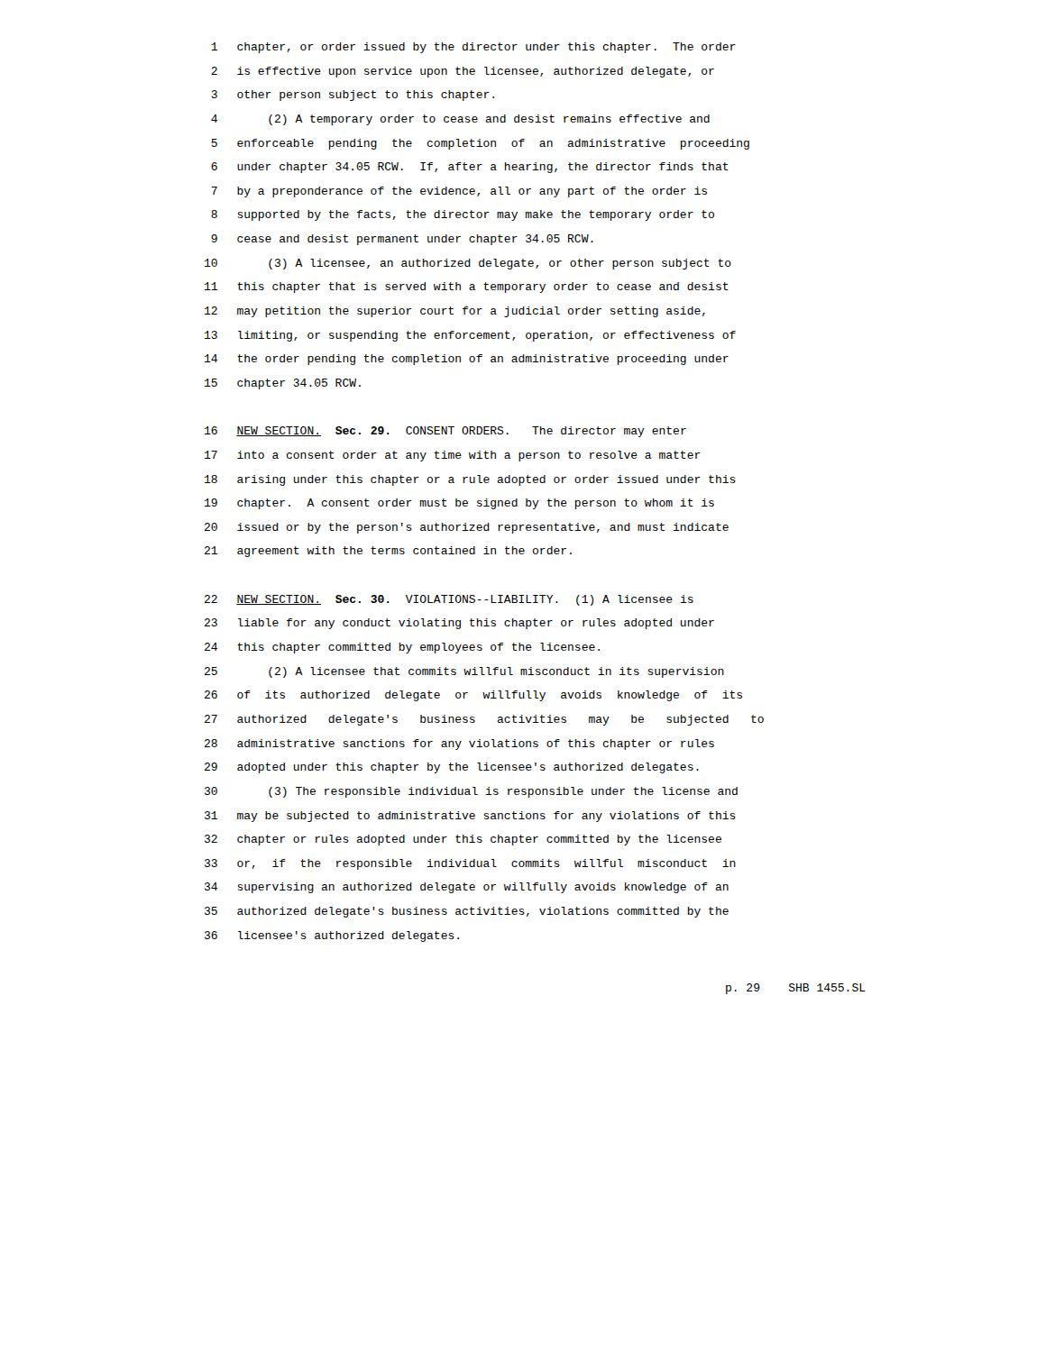1 chapter, or order issued by the director under this chapter. The order
2 is effective upon service upon the licensee, authorized delegate, or
3 other person subject to this chapter.
4(2) A temporary order to cease and desist remains effective and
5 enforceable pending the completion of an administrative proceeding
6 under chapter 34.05 RCW. If, after a hearing, the director finds that
7 by a preponderance of the evidence, all or any part of the order is
8 supported by the facts, the director may make the temporary order to
9 cease and desist permanent under chapter 34.05 RCW.
10(3) A licensee, an authorized delegate, or other person subject to
11 this chapter that is served with a temporary order to cease and desist
12 may petition the superior court for a judicial order setting aside,
13 limiting, or suspending the enforcement, operation, or effectiveness of
14 the order pending the completion of an administrative proceeding under
15 chapter 34.05 RCW.
16 NEW SECTION. Sec. 29. CONSENT ORDERS. The director may enter
17 into a consent order at any time with a person to resolve a matter
18 arising under this chapter or a rule adopted or order issued under this
19 chapter. A consent order must be signed by the person to whom it is
20 issued or by the person's authorized representative, and must indicate
21 agreement with the terms contained in the order.
22 NEW SECTION. Sec. 30. VIOLATIONS--LIABILITY. (1) A licensee is
23 liable for any conduct violating this chapter or rules adopted under
24 this chapter committed by employees of the licensee.
25(2) A licensee that commits willful misconduct in its supervision
26 of its authorized delegate or willfully avoids knowledge of its
27 authorized delegate's business activities may be subjected to
28 administrative sanctions for any violations of this chapter or rules
29 adopted under this chapter by the licensee's authorized delegates.
30(3) The responsible individual is responsible under the license and
31 may be subjected to administrative sanctions for any violations of this
32 chapter or rules adopted under this chapter committed by the licensee
33 or, if the responsible individual commits willful misconduct in
34 supervising an authorized delegate or willfully avoids knowledge of an
35 authorized delegate's business activities, violations committed by the
36 licensee's authorized delegates.
p. 29 SHB 1455.SL